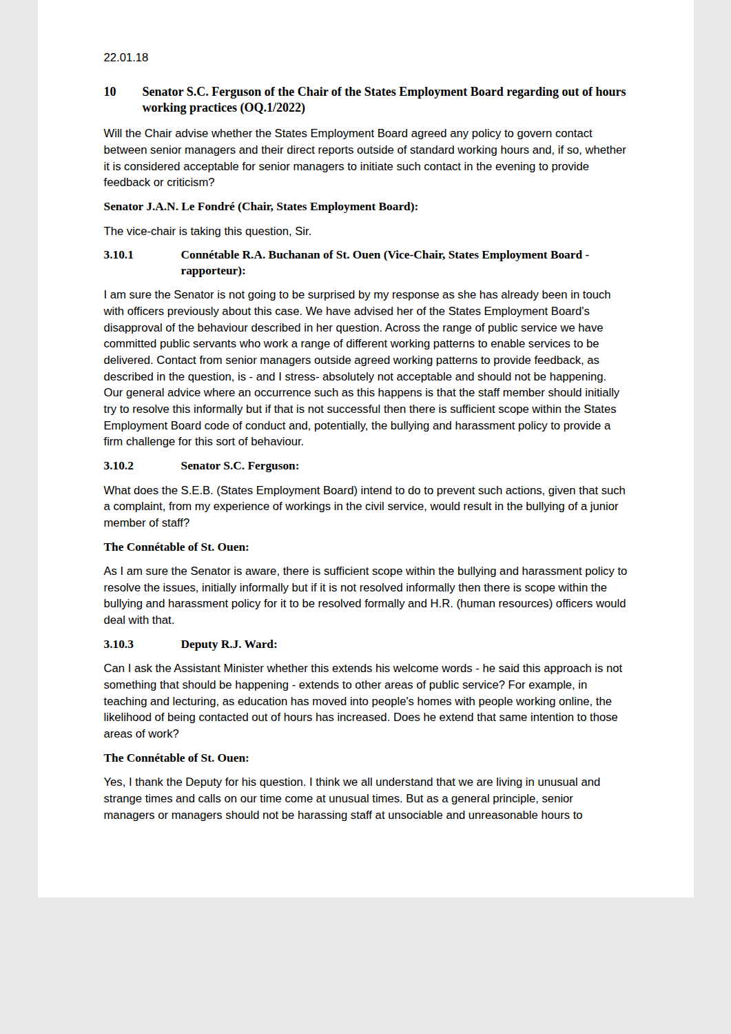22.01.18
10 Senator S.C. Ferguson of the Chair of the States Employment Board regarding out of hours working practices (OQ.1/2022)
Will the Chair advise whether the States Employment Board agreed any policy to govern contact between senior managers and their direct reports outside of standard working hours and, if so, whether it is considered acceptable for senior managers to initiate such contact in the evening to provide feedback or criticism?
Senator J.A.N. Le Fondré (Chair, States Employment Board):
The vice-chair is taking this question, Sir.
3.10.1 Connétable R.A. Buchanan of St. Ouen (Vice-Chair, States Employment Board - rapporteur):
I am sure the Senator is not going to be surprised by my response as she has already been in touch with officers previously about this case. We have advised her of the States Employment Board's disapproval of the behaviour described in her question. Across the range of public service we have committed public servants who work a range of different working patterns to enable services to be delivered. Contact from senior managers outside agreed working patterns to provide feedback, as described in the question, is - and I stress- absolutely not acceptable and should not be happening. Our general advice where an occurrence such as this happens is that the staff member should initially try to resolve this informally but if that is not successful then there is sufficient scope within the States Employment Board code of conduct and, potentially, the bullying and harassment policy to provide a firm challenge for this sort of behaviour.
3.10.2 Senator S.C. Ferguson:
What does the S.E.B. (States Employment Board) intend to do to prevent such actions, given that such a complaint, from my experience of workings in the civil service, would result in the bullying of a junior member of staff?
The Connétable of St. Ouen:
As I am sure the Senator is aware, there is sufficient scope within the bullying and harassment policy to resolve the issues, initially informally but if it is not resolved informally then there is scope within the bullying and harassment policy for it to be resolved formally and H.R. (human resources) officers would deal with that.
3.10.3 Deputy R.J. Ward:
Can I ask the Assistant Minister whether this extends his welcome words - he said this approach is not something that should be happening - extends to other areas of public service? For example, in teaching and lecturing, as education has moved into people's homes with people working online, the likelihood of being contacted out of hours has increased. Does he extend that same intention to those areas of work?
The Connétable of St. Ouen:
Yes, I thank the Deputy for his question. I think we all understand that we are living in unusual and strange times and calls on our time come at unusual times. But as a general principle, senior managers or managers should not be harassing staff at unsociable and unreasonable hours to